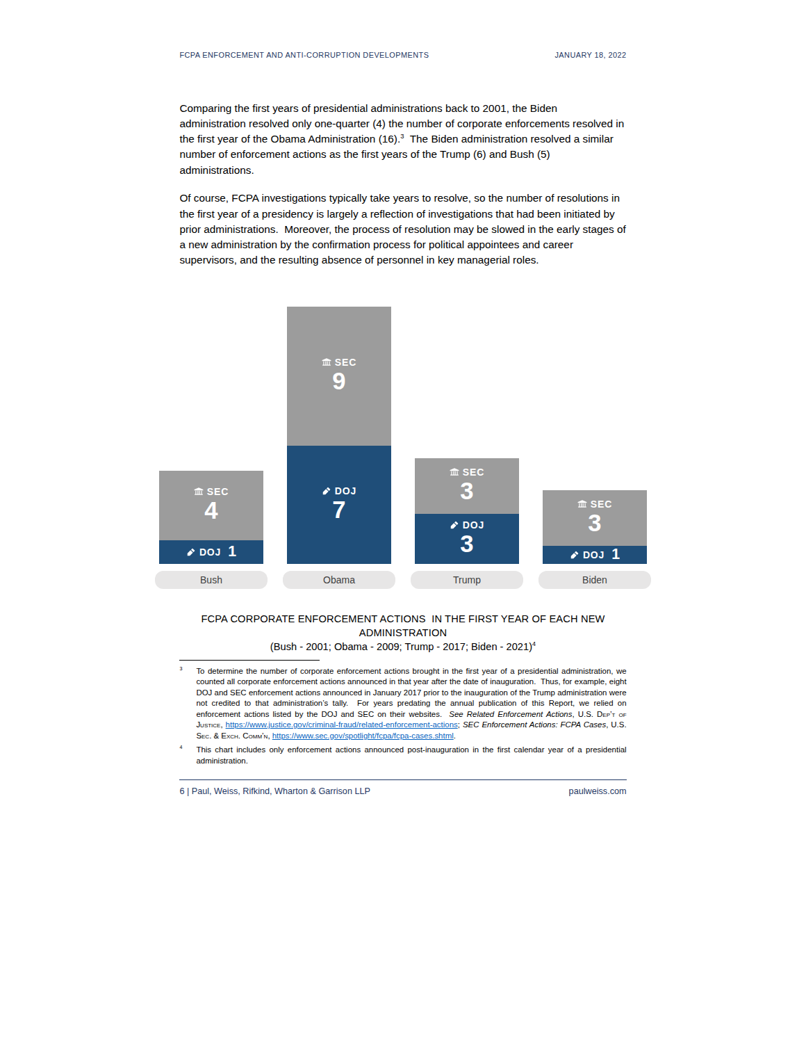FCPA Enforcement and Anti-Corruption Developments
January 18, 2022
Comparing the first years of presidential administrations back to 2001, the Biden administration resolved only one-quarter (4) the number of corporate enforcements resolved in the first year of the Obama Administration (16).3 The Biden administration resolved a similar number of enforcement actions as the first years of the Trump (6) and Bush (5) administrations.
Of course, FCPA investigations typically take years to resolve, so the number of resolutions in the first year of a presidency is largely a reflection of investigations that had been initiated by prior administrations. Moreover, the process of resolution may be slowed in the early stages of a new administration by the confirmation process for political appointees and career supervisors, and the resulting absence of personnel in key managerial roles.
SEC
4
DOJ
1
Bush
SEC
9
DOJ
7
Obama
SEC
3
DOJ
3
Trump
SEC
3
DOJ
1
Biden
FCPA CORPORATE ENFORCEMENT ACTIONS IN THE FIRST YEAR OF EACH NEW ADMINISTRATION
(Bush - 2001; Obama - 2009; Trump - 2017; Biden - 2021)4
3
To determine the number of corporate enforcement actions brought in the first year of a presidential administration, we counted all corporate enforcement actions announced in that year after the date of inauguration. Thus, for example, eight DOJ and SEC enforcement actions announced in January 2017 prior to the inauguration of the Trump administration were not credited to that administration’s tally. For years predating the annual publication of this Report, we relied on enforcement actions listed by the DOJ and SEC on their websites. See Related Enforcement Actions, U.S. Dep’t of Justice, https://www.justice.gov/criminal-fraud/related-enforcement-actions; SEC Enforcement Actions: FCPA Cases, U.S. Sec. & Exch. Comm’n, https://www.sec.gov/spotlight/fcpa/fcpa-cases.shtml.
4
This chart includes only enforcement actions announced post-inauguration in the first calendar year of a presidential administration.
6 | Paul, Weiss, Rifkind, Wharton & Garrison LLP
paulweiss.com